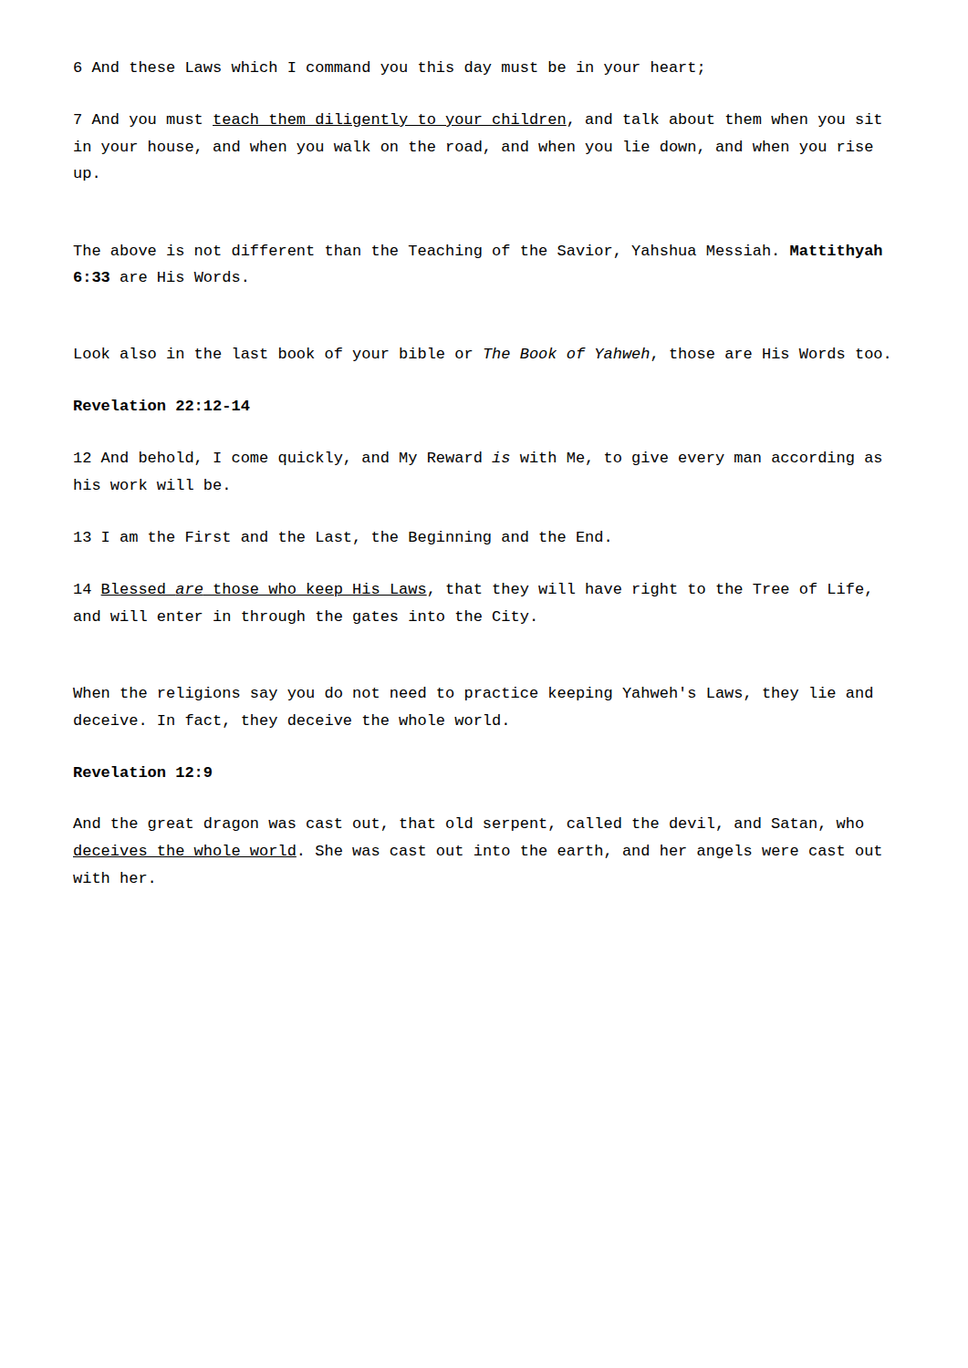6 And these Laws which I command you this day must be in your heart;
7 And you must teach them diligently to your children, and talk about them when you sit in your house, and when you walk on the road, and when you lie down, and when you rise up.
The above is not different than the Teaching of the Savior, Yahshua Messiah. Mattithyah 6:33 are His Words.
Look also in the last book of your bible or The Book of Yahweh, those are His Words too.
Revelation 22:12-14
12 And behold, I come quickly, and My Reward is with Me, to give every man according as his work will be.
13 I am the First and the Last, the Beginning and the End.
14 Blessed are those who keep His Laws, that they will have right to the Tree of Life, and will enter in through the gates into the City.
When the religions say you do not need to practice keeping Yahweh's Laws, they lie and deceive. In fact, they deceive the whole world.
Revelation 12:9
And the great dragon was cast out, that old serpent, called the devil, and Satan, who deceives the whole world. She was cast out into the earth, and her angels were cast out with her.